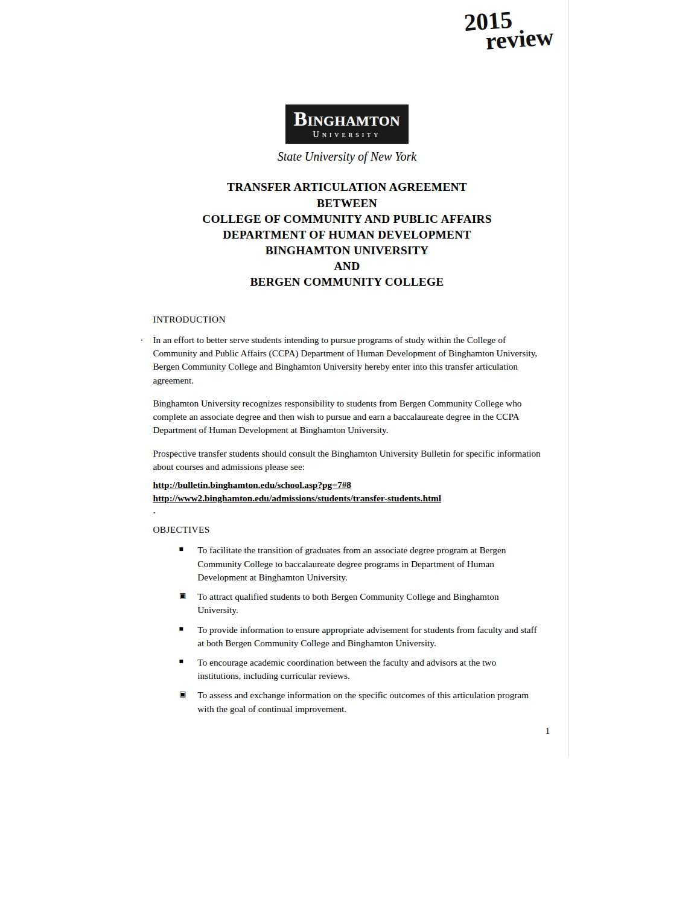2015review
Binghamton University
State University of New York
TRANSFER ARTICULATION AGREEMENT
BETWEEN
COLLEGE OF COMMUNITY AND PUBLIC AFFAIRS
DEPARTMENT OF HUMAN DEVELOPMENT
BINGHAMTON UNIVERSITY
AND
BERGEN COMMUNITY COLLEGE
INTRODUCTION
In an effort to better serve students intending to pursue programs of study within the College of Community and Public Affairs (CCPA) Department of Human Development of Binghamton University, Bergen Community College and Binghamton University hereby enter into this transfer articulation agreement.
Binghamton University recognizes responsibility to students from Bergen Community College who complete an associate degree and then wish to pursue and earn a baccalaureate degree in the CCPA Department of Human Development at Binghamton University.
Prospective transfer students should consult the Binghamton University Bulletin for specific information about courses and admissions please see:
http://bulletin.binghamton.edu/school.asp?pg=7#8 http://www2.binghamton.edu/admissions/students/transfer-students.html.
OBJECTIVES
To facilitate the transition of graduates from an associate degree program at Bergen Community College to baccalaureate degree programs in Department of Human Development at Binghamton University.
To attract qualified students to both Bergen Community College and Binghamton University.
To provide information to ensure appropriate advisement for students from faculty and staff at both Bergen Community College and Binghamton University.
To encourage academic coordination between the faculty and advisors at the two institutions, including curricular reviews.
To assess and exchange information on the specific outcomes of this articulation program with the goal of continual improvement.
1